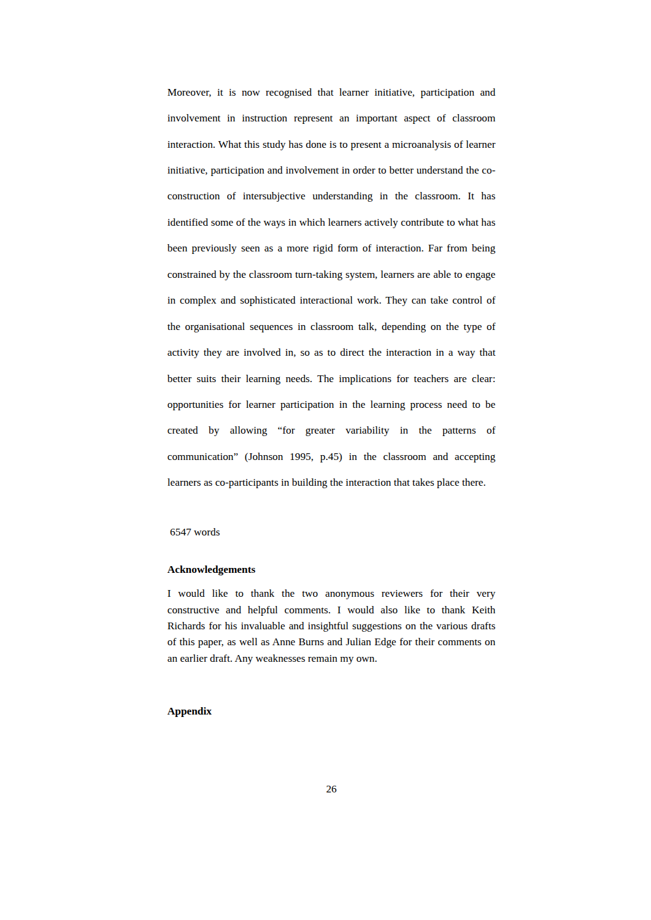Moreover, it is now recognised that learner initiative, participation and involvement in instruction represent an important aspect of classroom interaction. What this study has done is to present a microanalysis of learner initiative, participation and involvement in order to better understand the co-construction of intersubjective understanding in the classroom. It has identified some of the ways in which learners actively contribute to what has been previously seen as a more rigid form of interaction. Far from being constrained by the classroom turn-taking system, learners are able to engage in complex and sophisticated interactional work. They can take control of the organisational sequences in classroom talk, depending on the type of activity they are involved in, so as to direct the interaction in a way that better suits their learning needs. The implications for teachers are clear: opportunities for learner participation in the learning process need to be created by allowing “for greater variability in the patterns of communication” (Johnson 1995, p.45) in the classroom and accepting learners as co-participants in building the interaction that takes place there.
6547 words
Acknowledgements
I would like to thank the two anonymous reviewers for their very constructive and helpful comments. I would also like to thank Keith Richards for his invaluable and insightful suggestions on the various drafts of this paper, as well as Anne Burns and Julian Edge for their comments on an earlier draft. Any weaknesses remain my own.
Appendix
26